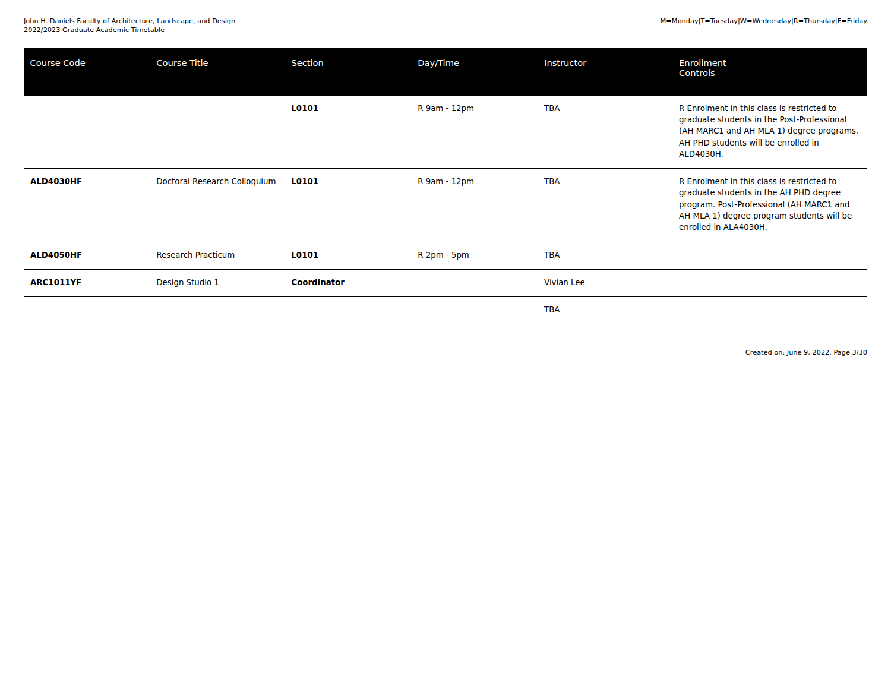John H. Daniels Faculty of Architecture, Landscape, and Design 2022/2023 Graduate Academic Timetable
M=Monday|T=Tuesday|W=Wednesday|R=Thursday|F=Friday
| Course Code | Course Title | Section | Day/Time | Instructor | Enrollment Controls |
| --- | --- | --- | --- | --- | --- |
| | | L0101 | R 9am - 12pm | TBA | R Enrolment in this class is restricted to graduate students in the Post-Professional (AH MARC1 and AH MLA 1) degree programs. AH PHD students will be enrolled in ALD4030H. |
| ALD4030HF | Doctoral Research Colloquium | L0101 | R 9am - 12pm | TBA | R Enrolment in this class is restricted to graduate students in the AH PHD degree program. Post-Professional (AH MARC1 and AH MLA 1) degree program students will be enrolled in ALA4030H. |
| ALD4050HF | Research Practicum | L0101 | R 2pm - 5pm | TBA | |
| ARC1011YF | Design Studio 1 | Coordinator | | Vivian Lee | |
| | | | | TBA | |
Created on: June 9, 2022. Page 3/30